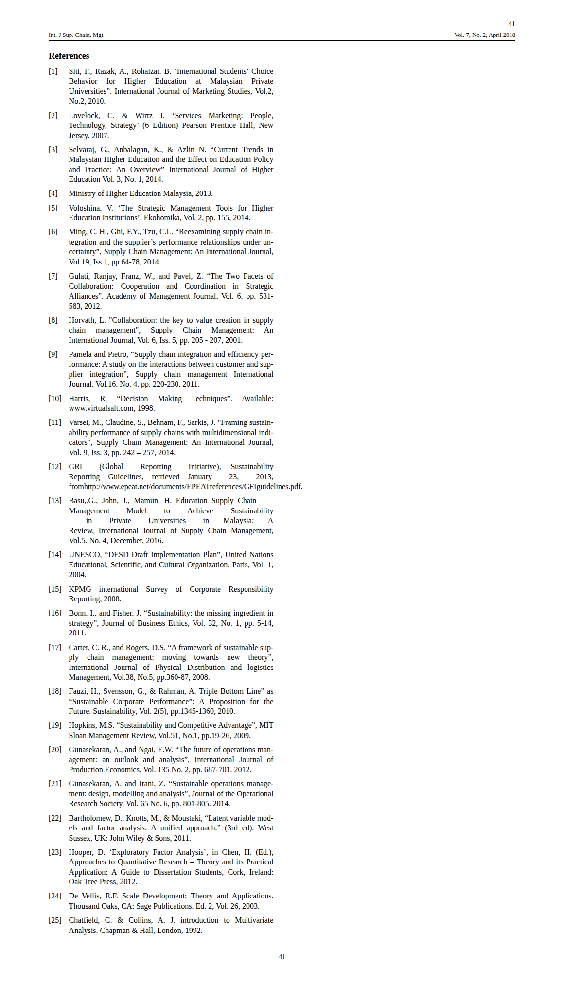41
Int. J Sup. Chain. Mgt Vol. 7, No. 2, April 2018
References
[1] Siti, F., Razak, A., Rohaizat. B. ‘International Students’ Choice Behavior for Higher Education at Malaysian Private Universities”. International Journal of Marketing Studies, Vol.2, No.2, 2010.
[2] Lovelock, C. & Wirtz J. ‘Services Marketing: People, Technology, Strategy’ (6 Edition) Pearson Prentice Hall, New Jersey. 2007.
[3] Selvaraj, G., Anbalagan, K., & Azlin N. “Current Trends in Malaysian Higher Education and the Effect on Education Policy and Practice: An Overview” International Journal of Higher Education Vol. 3, No. 1, 2014.
[4] Ministry of Higher Education Malaysia, 2013.
[5] Voloshina, V. ‘The Strategic Management Tools for Higher Education Institutions’. Ekohomika, Vol. 2, pp. 155, 2014.
[6] Ming, C. H., Ghi, F.Y., Tzu, C.L. “Reexamining supply chain integration and the supplier’s performance relationships under uncertainty”, Supply Chain Management: An International Journal, Vol.19, Iss.1, pp.64-78, 2014.
[7] Gulati, Ranjay, Franz, W., and Pavel, Z. “The Two Facets of Collaboration: Cooperation and Coordination in Strategic Alliances”. Academy of Management Journal, Vol. 6, pp. 531-583, 2012.
[8] Horvath, L. "Collaboration: the key to value creation in supply chain management", Supply Chain Management: An International Journal, Vol. 6, Iss. 5, pp. 205 - 207, 2001.
[9] Pamela and Pietro, “Supply chain integration and efficiency performance: A study on the interactions between customer and supplier integration”, Supply chain management International Journal, Vol.16, No. 4, pp. 220-230, 2011.
[10] Harris, R, “Decision Making Techniques”. Available: www.virtualsalt.com, 1998.
[11] Varsei, M., Claudine, S., Behnam, F., Sarkis, J. "Framing sustainability performance of supply chains with multidimensional indicators", Supply Chain Management: An International Journal, Vol. 9, Iss. 3, pp. 242 – 257, 2014.
[12] GRI (Global Reporting Initiative), Sustainability Reporting Guidelines, retrieved January 23, 2013, fromhttp://www.epeat.net/documents/EPEATreferences/GFIguidelines.pdf.
[13] Basu,.G., John, J., Mamun, H. Education Supply Chain Management Model to Achieve Sustainability in Private Universities in Malaysia: A Review, International Journal of Supply Chain Management, Vol.5. No. 4, December, 2016.
[14] UNESCO, “DESD Draft Implementation Plan”, United Nations Educational, Scientific, and Cultural Organization, Paris, Vol. 1, 2004.
[15] KPMG international Survey of Corporate Responsibility Reporting, 2008.
[16] Bonn, I., and Fisher, J. “Sustainability: the missing ingredient in strategy”, Journal of Business Ethics, Vol. 32, No. 1, pp. 5-14, 2011.
[17] Carter, C. R., and Rogers, D.S. “A framework of sustainable supply chain management: moving towards new theory”, International Journal of Physical Distribution and logistics Management, Vol.38, No.5, pp.360-87, 2008.
[18] Fauzi, H., Svensson, G., & Rahman, A. Triple Bottom Line” as “Sustainable Corporate Performance”: A Proposition for the Future. Sustainability, Vol. 2(5), pp.1345-1360, 2010.
[19] Hopkins, M.S. “Sustainability and Competitive Advantage”, MIT Sloan Management Review, Vol.51, No.1, pp.19-26, 2009.
[20] Gunasekaran, A., and Ngai, E.W. “The future of operations management: an outlook and analysis”, International Journal of Production Economics, Vol. 135 No. 2, pp. 687-701. 2012.
[21] Gunasekaran, A. and Irani, Z. “Sustainable operations management: design, modelling and analysis”, Journal of the Operational Research Society, Vol. 65 No. 6, pp. 801-805. 2014.
[22] Bartholomew, D., Knotts, M., & Moustaki, “Latent variable models and factor analysis: A unified approach.” (3rd ed). West Sussex, UK: John Wiley & Sons, 2011.
[23] Hooper, D. ‘Exploratory Factor Analysis’, in Chen, H. (Ed.), Approaches to Quantitative Research – Theory and its Practical Application: A Guide to Dissertation Students, Cork, Ireland: Oak Tree Press, 2012.
[24] De Vellis, R.F. Scale Development: Theory and Applications. Thousand Oaks, CA: Sage Publications. Ed. 2, Vol. 26, 2003.
[25] Chatfield, C. & Collins, A. J. introduction to Multivariate Analysis. Chapman & Hall, London, 1992.
41